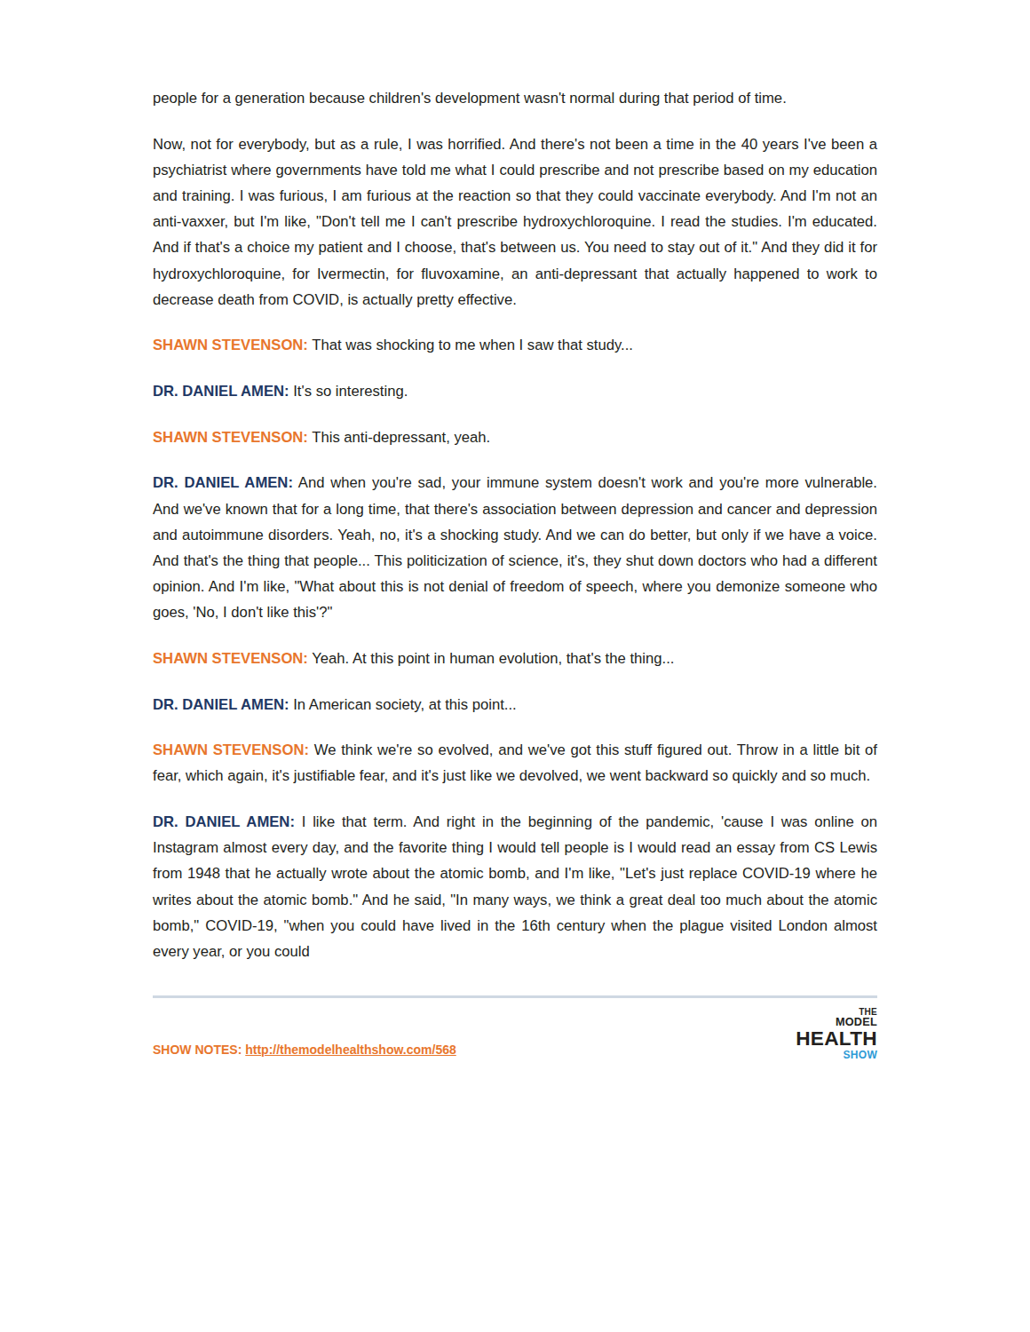people for a generation because children's development wasn't normal during that period of time.
Now, not for everybody, but as a rule, I was horrified. And there's not been a time in the 40 years I've been a psychiatrist where governments have told me what I could prescribe and not prescribe based on my education and training. I was furious, I am furious at the reaction so that they could vaccinate everybody. And I'm not an anti-vaxxer, but I'm like, "Don't tell me I can't prescribe hydroxychloroquine. I read the studies. I'm educated. And if that's a choice my patient and I choose, that's between us. You need to stay out of it." And they did it for hydroxychloroquine, for Ivermectin, for fluvoxamine, an anti-depressant that actually happened to work to decrease death from COVID, is actually pretty effective.
SHAWN STEVENSON: That was shocking to me when I saw that study...
DR. DANIEL AMEN: It's so interesting.
SHAWN STEVENSON: This anti-depressant, yeah.
DR. DANIEL AMEN: And when you're sad, your immune system doesn't work and you're more vulnerable. And we've known that for a long time, that there's association between depression and cancer and depression and autoimmune disorders. Yeah, no, it's a shocking study. And we can do better, but only if we have a voice. And that's the thing that people... This politicization of science, it's, they shut down doctors who had a different opinion. And I'm like, "What about this is not denial of freedom of speech, where you demonize someone who goes, 'No, I don't like this'?"
SHAWN STEVENSON: Yeah. At this point in human evolution, that's the thing...
DR. DANIEL AMEN: In American society, at this point...
SHAWN STEVENSON: We think we're so evolved, and we've got this stuff figured out. Throw in a little bit of fear, which again, it's justifiable fear, and it's just like we devolved, we went backward so quickly and so much.
DR. DANIEL AMEN: I like that term. And right in the beginning of the pandemic, 'cause I was online on Instagram almost every day, and the favorite thing I would tell people is I would read an essay from CS Lewis from 1948 that he actually wrote about the atomic bomb, and I'm like, "Let's just replace COVID-19 where he writes about the atomic bomb." And he said, "In many ways, we think a great deal too much about the atomic bomb," COVID-19, "when you could have lived in the 16th century when the plague visited London almost every year, or you could
SHOW NOTES: http://themodelhealthshow.com/568
THE MODEL HEALTH SHOW